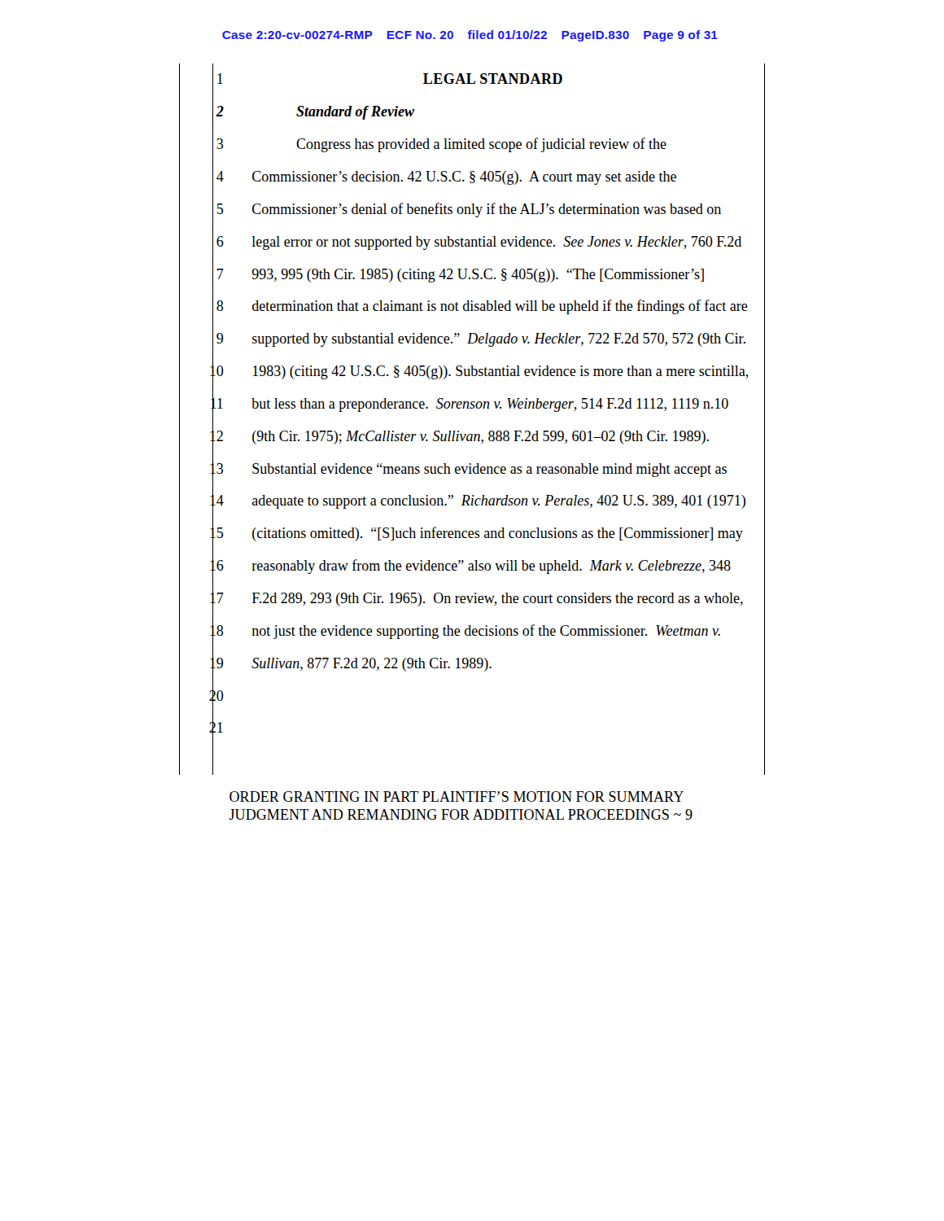Case 2:20-cv-00274-RMP ECF No. 20 filed 01/10/22 PageID.830 Page 9 of 31
LEGAL STANDARD
Standard of Review
Congress has provided a limited scope of judicial review of the
Commissioner’s decision. 42 U.S.C. § 405(g). A court may set aside the
Commissioner’s denial of benefits only if the ALJ’s determination was based on
legal error or not supported by substantial evidence. See Jones v. Heckler, 760 F.2d
993, 995 (9th Cir. 1985) (citing 42 U.S.C. § 405(g)). “The [Commissioner’s]
determination that a claimant is not disabled will be upheld if the findings of fact are
supported by substantial evidence.” Delgado v. Heckler, 722 F.2d 570, 572 (9th Cir.
1983) (citing 42 U.S.C. § 405(g)). Substantial evidence is more than a mere scintilla,
but less than a preponderance. Sorenson v. Weinberger, 514 F.2d 1112, 1119 n.10
(9th Cir. 1975); McCallister v. Sullivan, 888 F.2d 599, 601–02 (9th Cir. 1989).
Substantial evidence “means such evidence as a reasonable mind might accept as
adequate to support a conclusion.” Richardson v. Perales, 402 U.S. 389, 401 (1971)
(citations omitted). “[S]uch inferences and conclusions as the [Commissioner] may
reasonably draw from the evidence” also will be upheld. Mark v. Celebrezze, 348
F.2d 289, 293 (9th Cir. 1965). On review, the court considers the record as a whole,
not just the evidence supporting the decisions of the Commissioner. Weetman v.
Sullivan, 877 F.2d 20, 22 (9th Cir. 1989).
ORDER GRANTING IN PART PLAINTIFF’S MOTION FOR SUMMARY
JUDGMENT AND REMANDING FOR ADDITIONAL PROCEEDINGS ~ 9